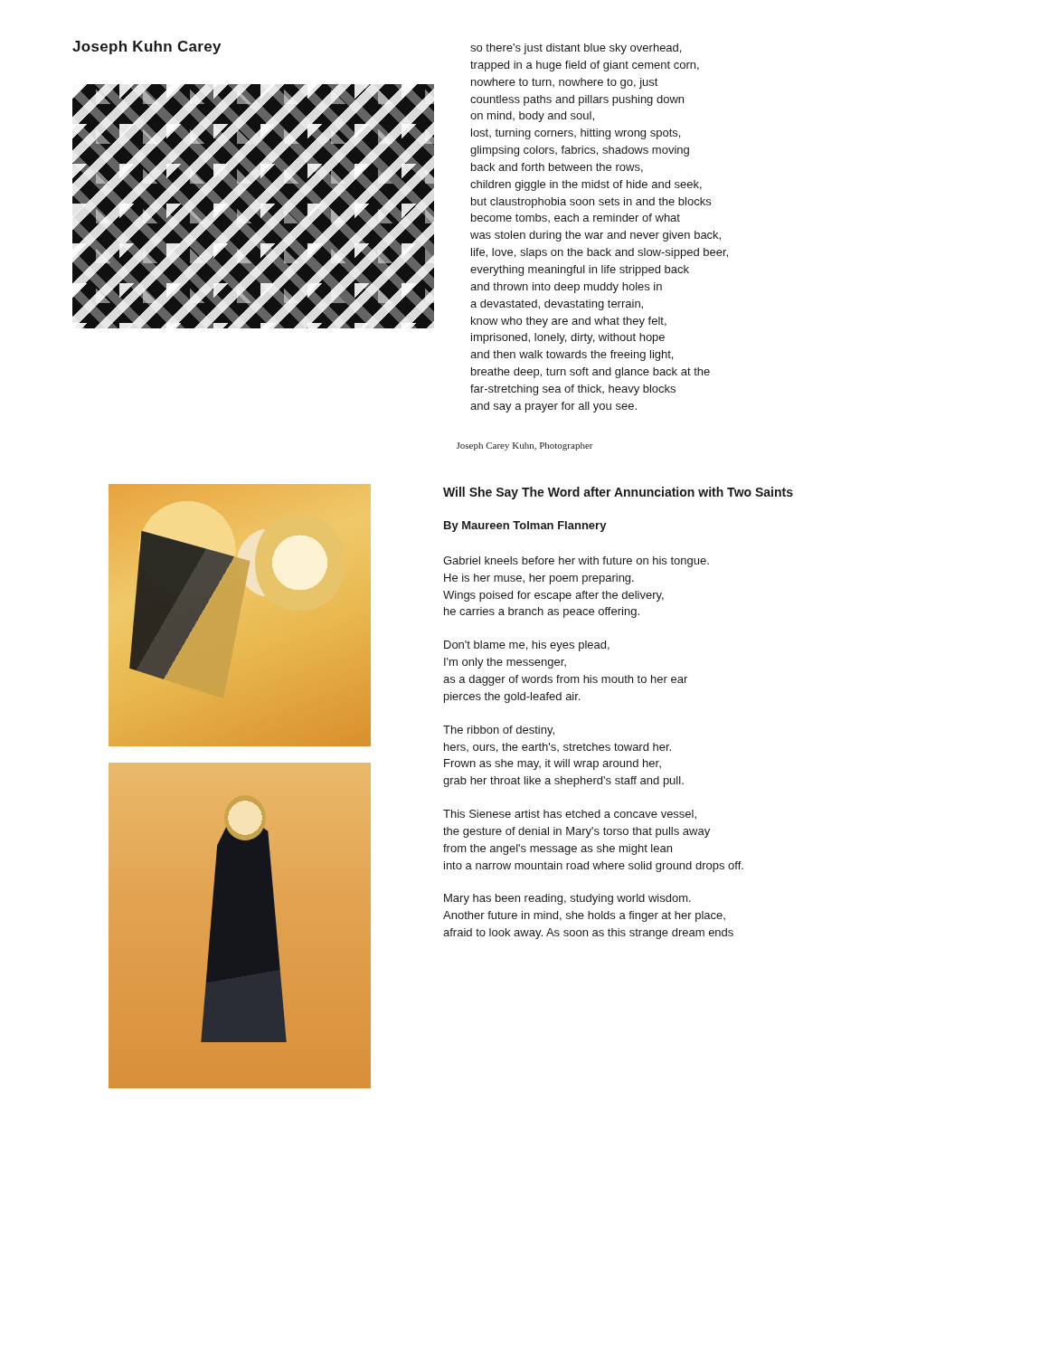Joseph Kuhn Carey
so there's just distant blue sky overhead, trapped in a huge field of giant cement corn, nowhere to turn, nowhere to go, just countless paths and pillars pushing down on mind, body and soul, lost, turning corners, hitting wrong spots, glimpsing colors, fabrics, shadows moving back and forth between the rows, children giggle in the midst of hide and seek, but claustrophobia soon sets in and the blocks become tombs, each a reminder of what was stolen during the war and never given back, life, love, slaps on the back and slow-sipped beer, everything meaningful in life stripped back and thrown into deep muddy holes in a devastated, devastating terrain, know who they are and what they felt, imprisoned, lonely, dirty, without hope and then walk towards the freeing light, breathe deep, turn soft and glance back at the far-stretching sea of thick, heavy blocks and say a prayer for all you see.
Joseph Carey Kuhn, Photographer
Will She Say The Word after Annunciation with Two Saints
By Maureen Tolman Flannery
Gabriel kneels before her with future on his tongue. He is her muse, her poem preparing. Wings poised for escape after the delivery, he carries a branch as peace offering.
Don't blame me, his eyes plead, I'm only the messenger, as a dagger of words from his mouth to her ear pierces the gold-leafed air.
The ribbon of destiny, hers, ours, the earth's, stretches toward her. Frown as she may, it will wrap around her, grab her throat like a shepherd's staff and pull.
This Sienese artist has etched a concave vessel, the gesture of denial in Mary's torso that pulls away from the angel's message as she might lean into a narrow mountain road where solid ground drops off.
Mary has been reading, studying world wisdom. Another future in mind, she holds a finger at her place, afraid to look away. As soon as this strange dream ends